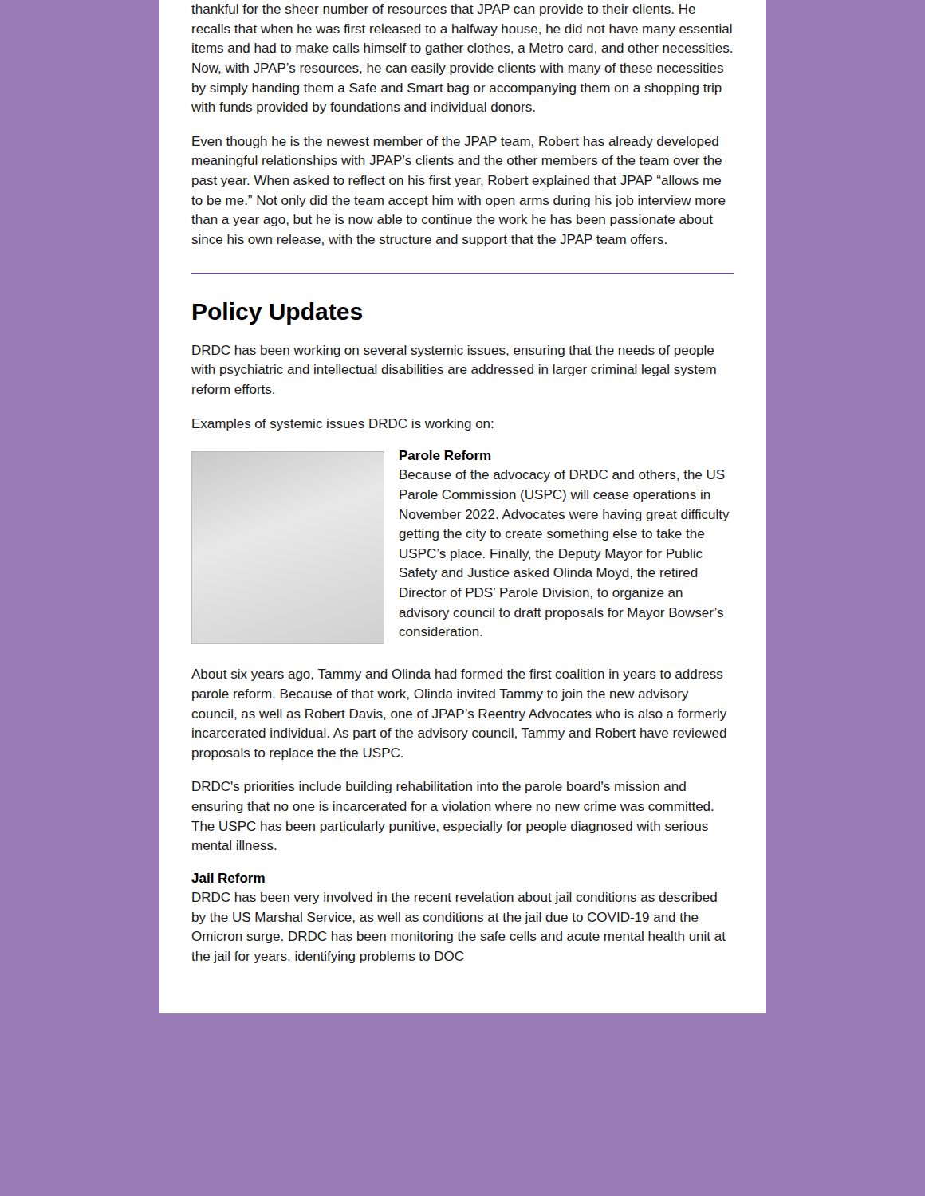thankful for the sheer number of resources that JPAP can provide to their clients. He recalls that when he was first released to a halfway house, he did not have many essential items and had to make calls himself to gather clothes, a Metro card, and other necessities. Now, with JPAP’s resources, he can easily provide clients with many of these necessities by simply handing them a Safe and Smart bag or accompanying them on a shopping trip with funds provided by foundations and individual donors.
Even though he is the newest member of the JPAP team, Robert has already developed meaningful relationships with JPAP’s clients and the other members of the team over the past year. When asked to reflect on his first year, Robert explained that JPAP “allows me to be me.” Not only did the team accept him with open arms during his job interview more than a year ago, but he is now able to continue the work he has been passionate about since his own release, with the structure and support that the JPAP team offers.
Policy Updates
DRDC has been working on several systemic issues, ensuring that the needs of people with psychiatric and intellectual disabilities are addressed in larger criminal legal system reform efforts.
Examples of systemic issues DRDC is working on:
Parole Reform
Because of the advocacy of DRDC and others, the US Parole Commission (USPC) will cease operations in November 2022. Advocates were having great difficulty getting the city to create something else to take the USPC’s place. Finally, the Deputy Mayor for Public Safety and Justice asked Olinda Moyd, the retired Director of PDS’ Parole Division, to organize an advisory council to draft proposals for Mayor Bowser’s consideration.
About six years ago, Tammy and Olinda had formed the first coalition in years to address parole reform. Because of that work, Olinda invited Tammy to join the new advisory council, as well as Robert Davis, one of JPAP’s Reentry Advocates who is also a formerly incarcerated individual. As part of the advisory council, Tammy and Robert have reviewed proposals to replace the the USPC.
DRDC's priorities include building rehabilitation into the parole board's mission and ensuring that no one is incarcerated for a violation where no new crime was committed. The USPC has been particularly punitive, especially for people diagnosed with serious mental illness.
Jail Reform
DRDC has been very involved in the recent revelation about jail conditions as described by the US Marshal Service, as well as conditions at the jail due to COVID-19 and the Omicron surge. DRDC has been monitoring the safe cells and acute mental health unit at the jail for years, identifying problems to DOC